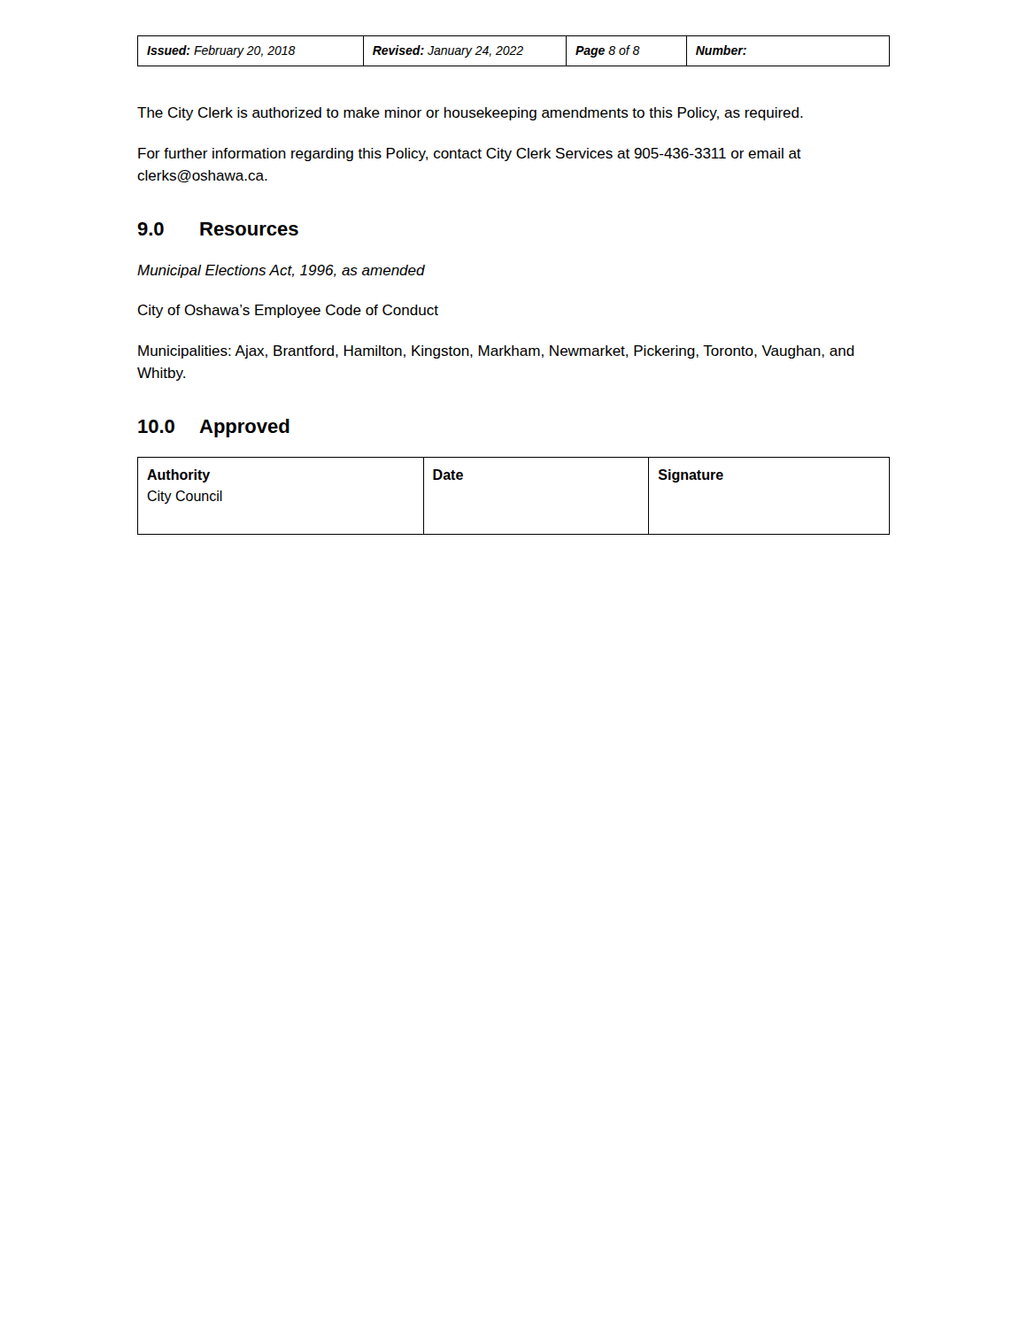| Issued: February 20, 2018 | Revised: January 24, 2022 | Page 8 of 8 | Number: |
The City Clerk is authorized to make minor or housekeeping amendments to this Policy, as required.
For further information regarding this Policy, contact City Clerk Services at 905-436-3311 or email at clerks@oshawa.ca.
9.0 Resources
Municipal Elections Act, 1996, as amended
City of Oshawa’s Employee Code of Conduct
Municipalities: Ajax, Brantford, Hamilton, Kingston, Markham, Newmarket, Pickering, Toronto, Vaughan, and Whitby.
10.0 Approved
| Authority City Council | Date | Signature |